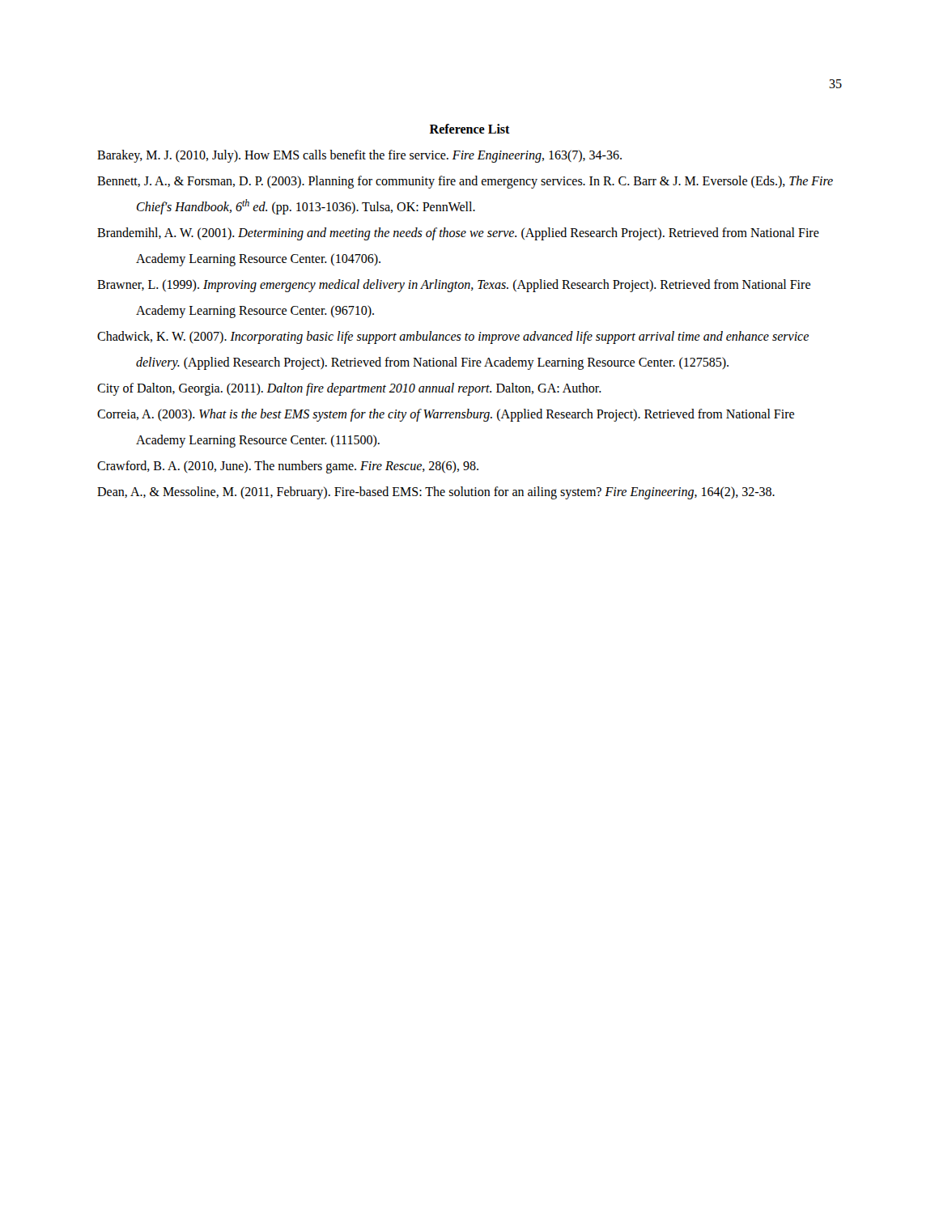35
Reference List
Barakey, M. J. (2010, July). How EMS calls benefit the fire service. Fire Engineering, 163(7), 34-36.
Bennett, J. A., & Forsman, D. P. (2003). Planning for community fire and emergency services. In R. C. Barr & J. M. Eversole (Eds.), The Fire Chief's Handbook, 6th ed. (pp. 1013-1036). Tulsa, OK: PennWell.
Brandemihl, A. W. (2001). Determining and meeting the needs of those we serve. (Applied Research Project). Retrieved from National Fire Academy Learning Resource Center. (104706).
Brawner, L. (1999). Improving emergency medical delivery in Arlington, Texas. (Applied Research Project). Retrieved from National Fire Academy Learning Resource Center. (96710).
Chadwick, K. W. (2007). Incorporating basic life support ambulances to improve advanced life support arrival time and enhance service delivery. (Applied Research Project). Retrieved from National Fire Academy Learning Resource Center. (127585).
City of Dalton, Georgia. (2011). Dalton fire department 2010 annual report. Dalton, GA: Author.
Correia, A. (2003). What is the best EMS system for the city of Warrensburg. (Applied Research Project). Retrieved from National Fire Academy Learning Resource Center. (111500).
Crawford, B. A. (2010, June). The numbers game. Fire Rescue, 28(6), 98.
Dean, A., & Messoline, M. (2011, February). Fire-based EMS: The solution for an ailing system? Fire Engineering, 164(2), 32-38.